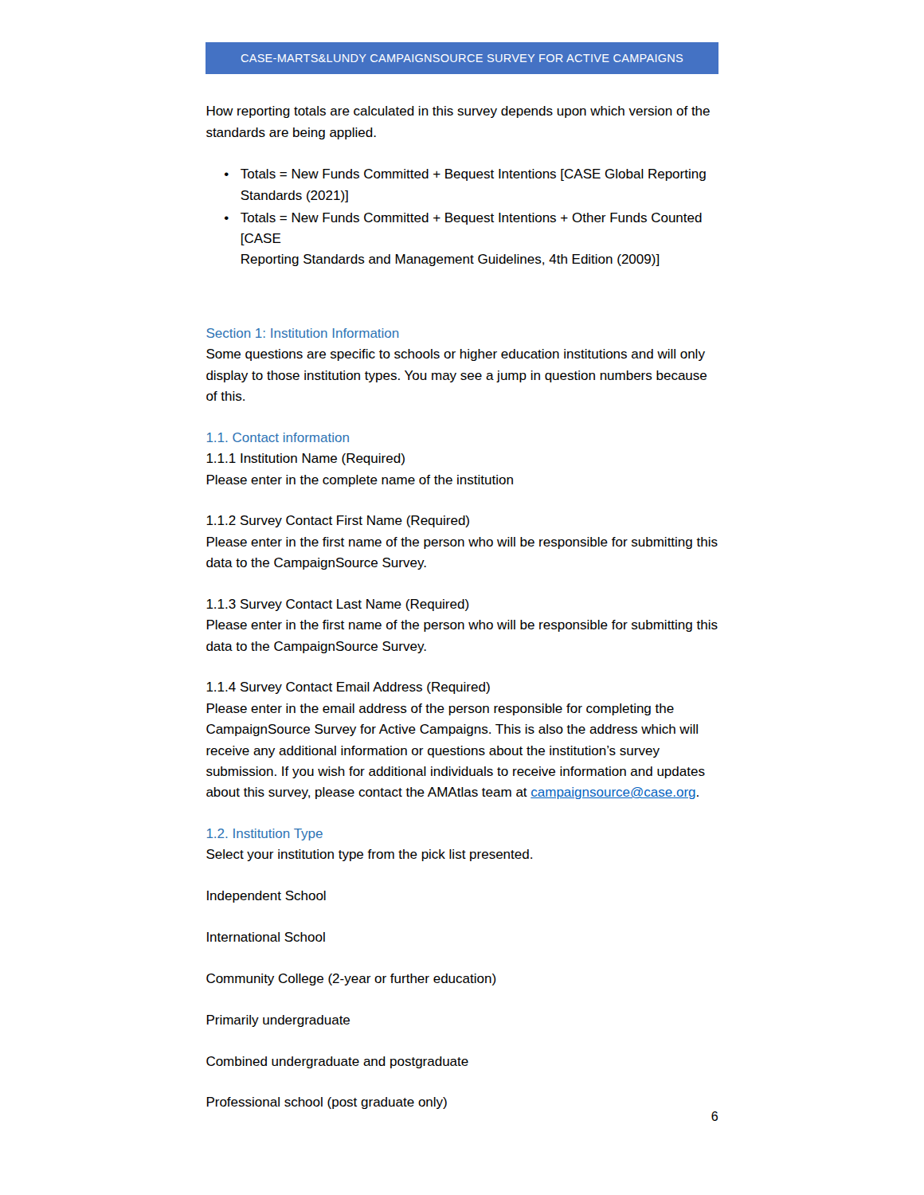CASE-MARTS&LUNDY CAMPAIGNSOURCE SURVEY FOR ACTIVE CAMPAIGNS
How reporting totals are calculated in this survey depends upon which version of the standards are being applied.
Totals = New Funds Committed + Bequest Intentions [CASE Global Reporting Standards (2021)]
Totals = New Funds Committed + Bequest Intentions + Other Funds Counted [CASE
Reporting Standards and Management Guidelines, 4th Edition (2009)]
Section 1: Institution Information
Some questions are specific to schools or higher education institutions and will only display to those institution types. You may see a jump in question numbers because of this.
1.1. Contact information
1.1.1 Institution Name (Required)
Please enter in the complete name of the institution
1.1.2 Survey Contact First Name (Required)
Please enter in the first name of the person who will be responsible for submitting this data to the CampaignSource Survey.
1.1.3 Survey Contact Last Name (Required)
Please enter in the first name of the person who will be responsible for submitting this data to the CampaignSource Survey.
1.1.4 Survey Contact Email Address (Required)
Please enter in the email address of the person responsible for completing the CampaignSource Survey for Active Campaigns. This is also the address which will receive any additional information or questions about the institution’s survey submission. If you wish for additional individuals to receive information and updates about this survey, please contact the AMAtlas team at campaignsource@case.org.
1.2. Institution Type
Select your institution type from the pick list presented.
Independent School
International School
Community College (2-year or further education)
Primarily undergraduate
Combined undergraduate and postgraduate
Professional school (post graduate only)
6